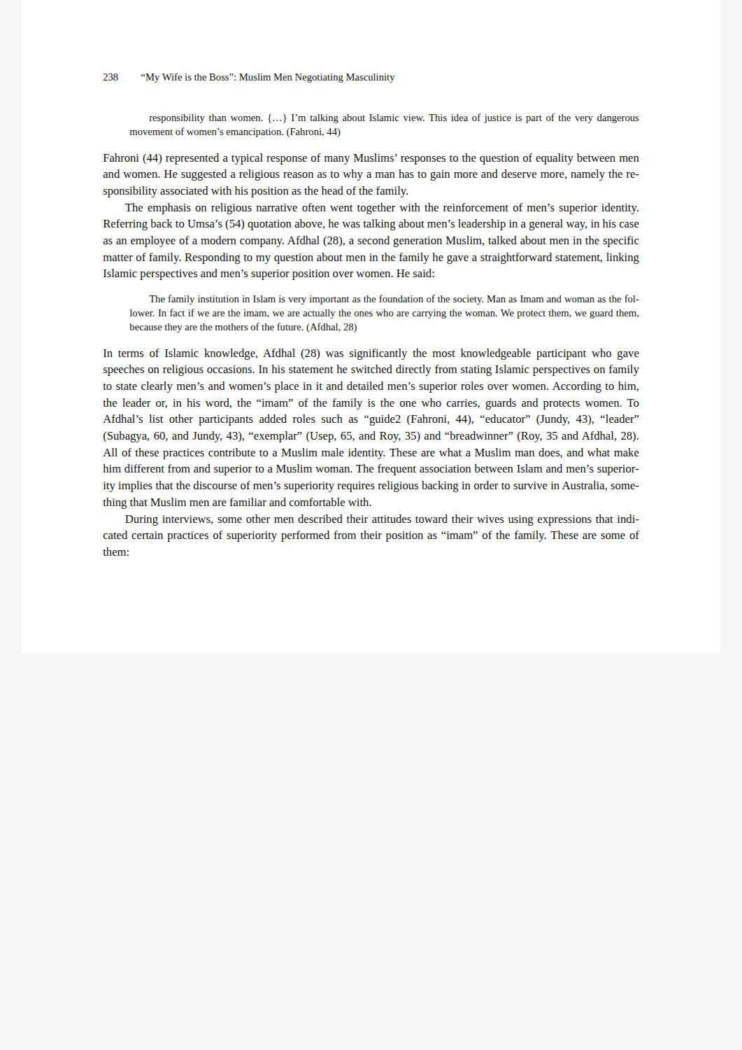238“My Wife is the Boss”: Muslim Men Negotiating Masculinity
responsibility than women. {…} I’m talking about Islamic view. This idea of justice is part of the very dangerous movement of women’s emancipation. (Fahroni, 44)
Fahroni (44) represented a typical response of many Muslims’ responses to the question of equality between men and women. He suggested a religious reason as to why a man has to gain more and deserve more, namely the responsibility associated with his position as the head of the family.
The emphasis on religious narrative often went together with the reinforcement of men’s superior identity. Referring back to Umsa’s (54) quotation above, he was talking about men’s leadership in a general way, in his case as an employee of a modern company. Afdhal (28), a second generation Muslim, talked about men in the specific matter of family. Responding to my question about men in the family he gave a straightforward statement, linking Islamic perspectives and men’s superior position over women. He said:
The family institution in Islam is very important as the foundation of the society. Man as Imam and woman as the follower. In fact if we are the imam, we are actually the ones who are carrying the woman. We protect them, we guard them, because they are the mothers of the future. (Afdhal, 28)
In terms of Islamic knowledge, Afdhal (28) was significantly the most knowledgeable participant who gave speeches on religious occasions. In his statement he switched directly from stating Islamic perspectives on family to state clearly men’s and women’s place in it and detailed men’s superior roles over women. According to him, the leader or, in his word, the “imam” of the family is the one who carries, guards and protects women. To Afdhal’s list other participants added roles such as “guide2 (Fahroni, 44), “educator” (Jundy, 43), “leader” (Subagya, 60, and Jundy, 43), “exemplar” (Usep, 65, and Roy, 35) and “breadwinner” (Roy, 35 and Afdhal, 28). All of these practices contribute to a Muslim male identity. These are what a Muslim man does, and what make him different from and superior to a Muslim woman. The frequent association between Islam and men’s superiority implies that the discourse of men’s superiority requires religious backing in order to survive in Australia, something that Muslim men are familiar and comfortable with.
During interviews, some other men described their attitudes toward their wives using expressions that indicated certain practices of superiority performed from their position as “imam” of the family. These are some of them: